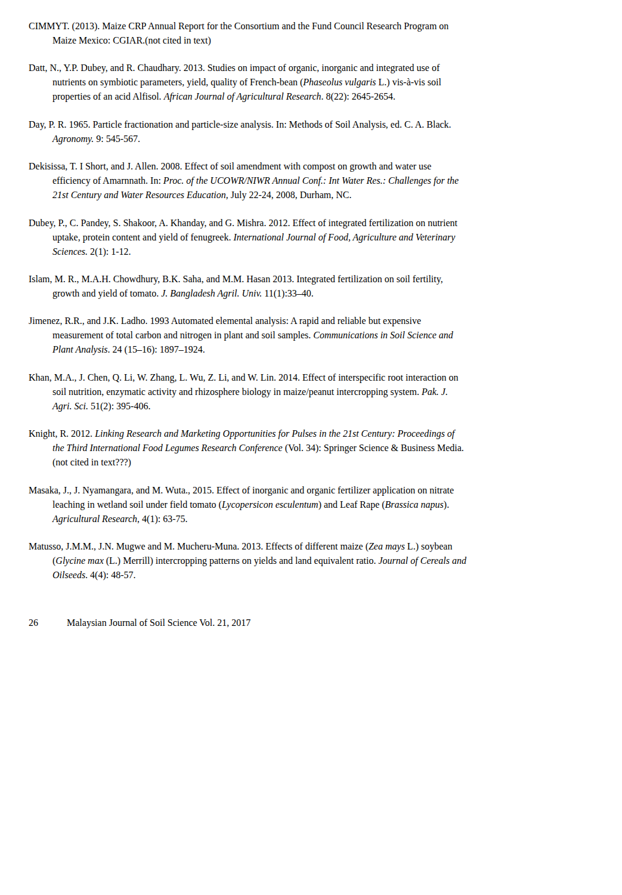CIMMYT. (2013). Maize CRP Annual Report for the Consortium and the Fund Council Research Program on Maize Mexico: CGIAR.(not cited in text)
Datt, N., Y.P. Dubey, and R. Chaudhary. 2013. Studies on impact of organic, inorganic and integrated use of nutrients on symbiotic parameters, yield, quality of French-bean (Phaseolus vulgaris L.) vis-à-vis soil properties of an acid Alfisol. African Journal of Agricultural Research. 8(22): 2645-2654.
Day, P. R. 1965. Particle fractionation and particle-size analysis. In: Methods of Soil Analysis, ed. C. A. Black. Agronomy. 9: 545-567.
Dekisissa, T. I Short, and J. Allen. 2008. Effect of soil amendment with compost on growth and water use efficiency of Amarnnath. In: Proc. of the UCOWR/NIWR Annual Conf.: Int Water Res.: Challenges for the 21st Century and Water Resources Education, July 22-24, 2008, Durham, NC.
Dubey, P., C. Pandey, S. Shakoor, A. Khanday, and G. Mishra. 2012. Effect of integrated fertilization on nutrient uptake, protein content and yield of fenugreek. International Journal of Food, Agriculture and Veterinary Sciences. 2(1): 1-12.
Islam, M. R., M.A.H. Chowdhury, B.K. Saha, and M.M. Hasan 2013. Integrated fertilization on soil fertility, growth and yield of tomato. J. Bangladesh Agril. Univ. 11(1):33–40.
Jimenez, R.R., and J.K. Ladho. 1993 Automated elemental analysis: A rapid and reliable but expensive measurement of total carbon and nitrogen in plant and soil samples. Communications in Soil Science and Plant Analysis. 24 (15–16): 1897–1924.
Khan, M.A., J. Chen, Q. Li, W. Zhang, L. Wu, Z. Li, and W. Lin. 2014. Effect of interspecific root interaction on soil nutrition, enzymatic activity and rhizosphere biology in maize/peanut intercropping system. Pak. J. Agri. Sci. 51(2): 395-406.
Knight, R. 2012. Linking Research and Marketing Opportunities for Pulses in the 21st Century: Proceedings of the Third International Food Legumes Research Conference (Vol. 34): Springer Science & Business Media.(not cited in text???)
Masaka, J., J. Nyamangara, and M. Wuta., 2015. Effect of inorganic and organic fertilizer application on nitrate leaching in wetland soil under field tomato (Lycopersicon esculentum) and Leaf Rape (Brassica napus). Agricultural Research, 4(1): 63-75.
Matusso, J.M.M., J.N. Mugwe and M. Mucheru-Muna. 2013. Effects of different maize (Zea mays L.) soybean (Glycine max (L.) Merrill) intercropping patterns on yields and land equivalent ratio. Journal of Cereals and Oilseeds. 4(4): 48-57.
26
Malaysian Journal of Soil Science Vol. 21, 2017